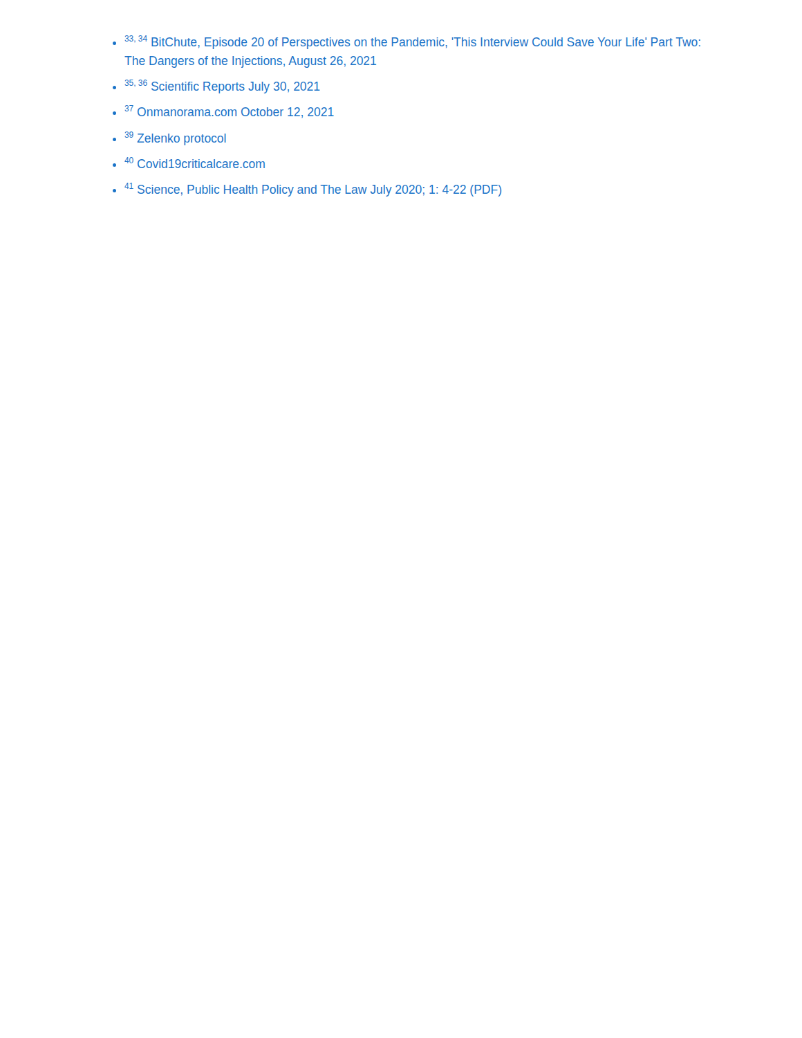33, 34 BitChute, Episode 20 of Perspectives on the Pandemic, 'This Interview Could Save Your Life' Part Two: The Dangers of the Injections, August 26, 2021
35, 36 Scientific Reports July 30, 2021
37 Onmanorama.com October 12, 2021
39 Zelenko protocol
40 Covid19criticalcare.com
41 Science, Public Health Policy and The Law July 2020; 1: 4-22 (PDF)